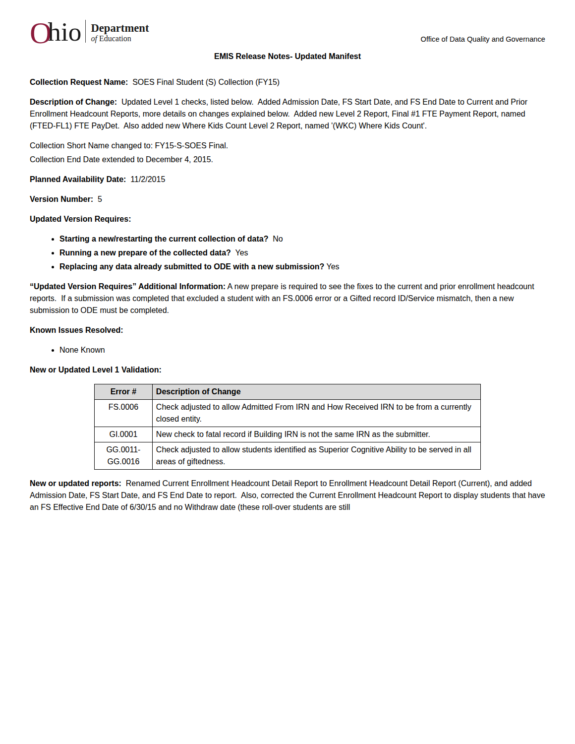Ohio
Department
of Education
Office of Data Quality and Governance
EMIS Release Notes- Updated Manifest
Collection Request Name: SOES Final Student (S) Collection (FY15)
Description of Change: Updated Level 1 checks, listed below. Added Admission Date, FS Start Date, and FS End Date to Current and Prior Enrollment Headcount Reports, more details on changes explained below. Added new Level 2 Report, Final #1 FTE Payment Report, named (FTED-FL1) FTE PayDet. Also added new Where Kids Count Level 2 Report, named '(WKC) Where Kids Count'.
Collection Short Name changed to: FY15-S-SOES Final.
Collection End Date extended to December 4, 2015.
Planned Availability Date: 11/2/2015
Version Number: 5
Updated Version Requires:
Starting a new/restarting the current collection of data? No
Running a new prepare of the collected data? Yes
Replacing any data already submitted to ODE with a new submission? Yes
“Updated Version Requires” Additional Information: A new prepare is required to see the fixes to the current and prior enrollment headcount reports. If a submission was completed that excluded a student with an FS.0006 error or a Gifted record ID/Service mismatch, then a new submission to ODE must be completed.
Known Issues Resolved:
None Known
New or Updated Level 1 Validation:
| Error # | Description of Change |
| --- | --- |
| FS.0006 | Check adjusted to allow Admitted From IRN and How Received IRN to be from a currently closed entity. |
| GI.0001 | New check to fatal record if Building IRN is not the same IRN as the submitter. |
| GG.0011- GG.0016 | Check adjusted to allow students identified as Superior Cognitive Ability to be served in all areas of giftedness. |
New or updated reports: Renamed Current Enrollment Headcount Detail Report to Enrollment Headcount Detail Report (Current), and added Admission Date, FS Start Date, and FS End Date to report. Also, corrected the Current Enrollment Headcount Report to display students that have an FS Effective End Date of 6/30/15 and no Withdraw date (these roll-over students are still